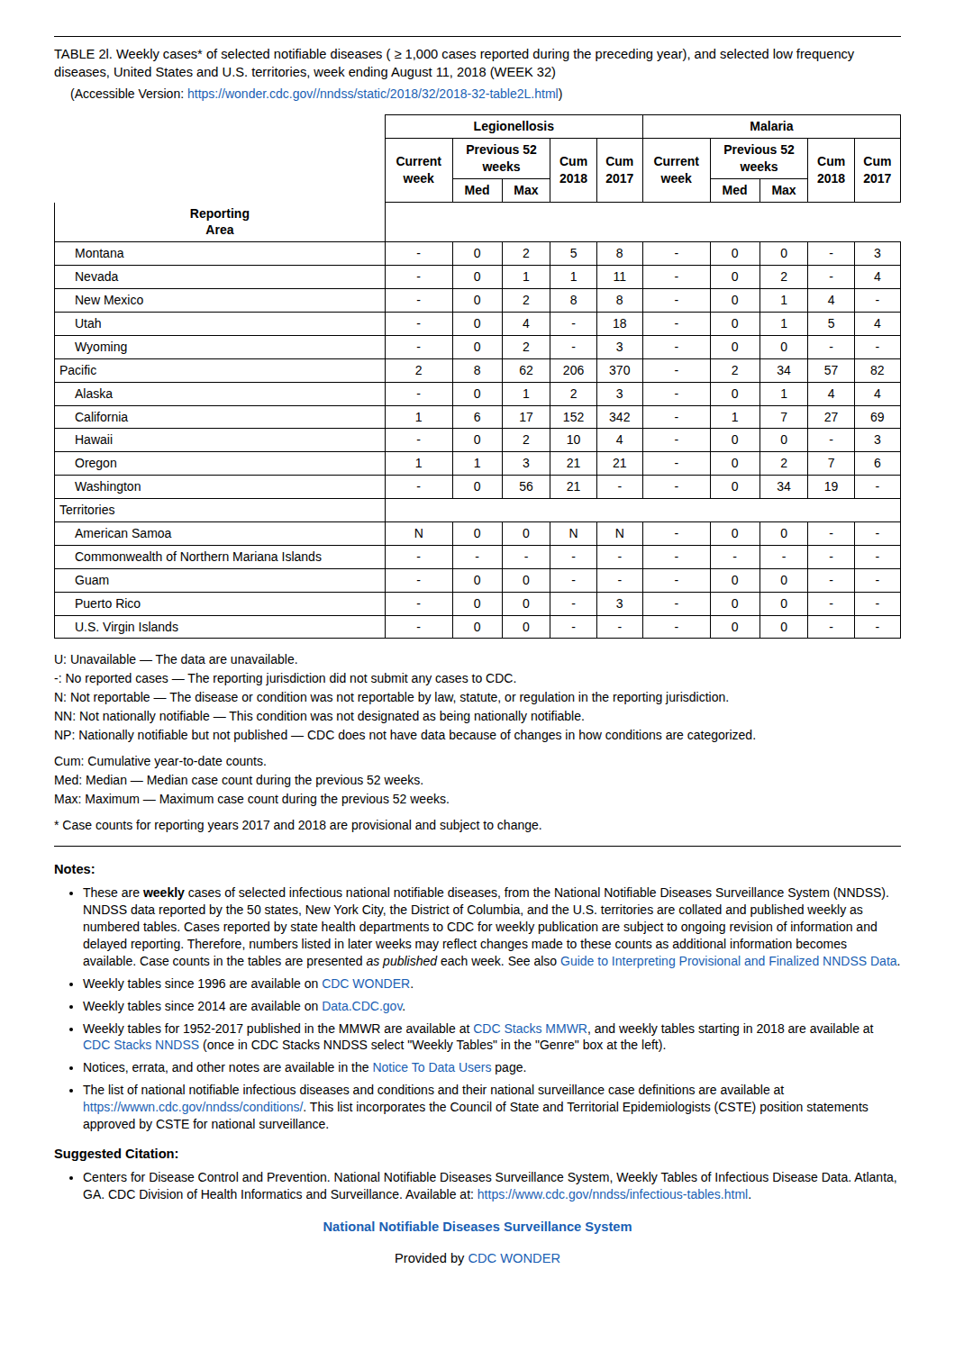TABLE 2l. Weekly cases* of selected notifiable diseases ( ≥ 1,000 cases reported during the preceding year), and selected low frequency diseases, United States and U.S. territories, week ending August 11, 2018 (WEEK 32)
(Accessible Version: https://wonder.cdc.gov//nndss/static/2018/32/2018-32-table2L.html)
| | Legionellosis | Malaria |
| --- | --- | --- |
| Current week | Previous 52 weeks | Cum 2018 | Cum 2017 | Current week | Previous 52 weeks | Cum 2018 | Cum 2017 |
| Med | Max | Med | Max |
| Reporting Area | |
| Montana | - | 0 | 2 | 5 | 8 | - | 0 | 0 | - | 3 |
| Nevada | - | 0 | 1 | 1 | 11 | - | 0 | 2 | - | 4 |
| New Mexico | - | 0 | 2 | 8 | 8 | - | 0 | 1 | 4 | - |
| Utah | - | 0 | 4 | - | 18 | - | 0 | 1 | 5 | 4 |
| Wyoming | - | 0 | 2 | - | 3 | - | 0 | 0 | - | - |
| Pacific | 2 | 8 | 62 | 206 | 370 | - | 2 | 34 | 57 | 82 |
| Alaska | - | 0 | 1 | 2 | 3 | - | 0 | 1 | 4 | 4 |
| California | 1 | 6 | 17 | 152 | 342 | - | 1 | 7 | 27 | 69 |
| Hawaii | - | 0 | 2 | 10 | 4 | - | 0 | 0 | - | 3 |
| Oregon | 1 | 1 | 3 | 21 | 21 | - | 0 | 2 | 7 | 6 |
| Washington | - | 0 | 56 | 21 | - | - | 0 | 34 | 19 | - |
| Territories | |
| American Samoa | N | 0 | 0 | N | N | - | 0 | 0 | - | - |
| Commonwealth of Northern Mariana Islands | - | - | - | - | - | - | - | - | - | - |
| Guam | - | 0 | 0 | - | - | - | 0 | 0 | - | - |
| Puerto Rico | - | 0 | 0 | - | 3 | - | 0 | 0 | - | - |
| U.S. Virgin Islands | - | 0 | 0 | - | - | - | 0 | 0 | - | - |
U: Unavailable — The data are unavailable.
-: No reported cases — The reporting jurisdiction did not submit any cases to CDC.
N: Not reportable — The disease or condition was not reportable by law, statute, or regulation in the reporting jurisdiction.
NN: Not nationally notifiable — This condition was not designated as being nationally notifiable.
NP: Nationally notifiable but not published — CDC does not have data because of changes in how conditions are categorized.
Cum: Cumulative year-to-date counts.
Med: Median — Median case count during the previous 52 weeks.
Max: Maximum — Maximum case count during the previous 52 weeks.
* Case counts for reporting years 2017 and 2018 are provisional and subject to change.
Notes:
These are weekly cases of selected infectious national notifiable diseases, from the National Notifiable Diseases Surveillance System (NNDSS). NNDSS data reported by the 50 states, New York City, the District of Columbia, and the U.S. territories are collated and published weekly as numbered tables. Cases reported by state health departments to CDC for weekly publication are subject to ongoing revision of information and delayed reporting. Therefore, numbers listed in later weeks may reflect changes made to these counts as additional information becomes available. Case counts in the tables are presented as published each week. See also Guide to Interpreting Provisional and Finalized NNDSS Data.
Weekly tables since 1996 are available on CDC WONDER.
Weekly tables since 2014 are available on Data.CDC.gov.
Weekly tables for 1952-2017 published in the MMWR are available at CDC Stacks MMWR, and weekly tables starting in 2018 are available at CDC Stacks NNDSS (once in CDC Stacks NNDSS select "Weekly Tables" in the "Genre" box at the left).
Notices, errata, and other notes are available in the Notice To Data Users page.
The list of national notifiable infectious diseases and conditions and their national surveillance case definitions are available at https://wwwn.cdc.gov/nndss/conditions/. This list incorporates the Council of State and Territorial Epidemiologists (CSTE) position statements approved by CSTE for national surveillance.
Suggested Citation:
Centers for Disease Control and Prevention. National Notifiable Diseases Surveillance System, Weekly Tables of Infectious Disease Data. Atlanta, GA. CDC Division of Health Informatics and Surveillance. Available at: https://www.cdc.gov/nndss/infectious-tables.html.
National Notifiable Diseases Surveillance System
Provided by CDC WONDER